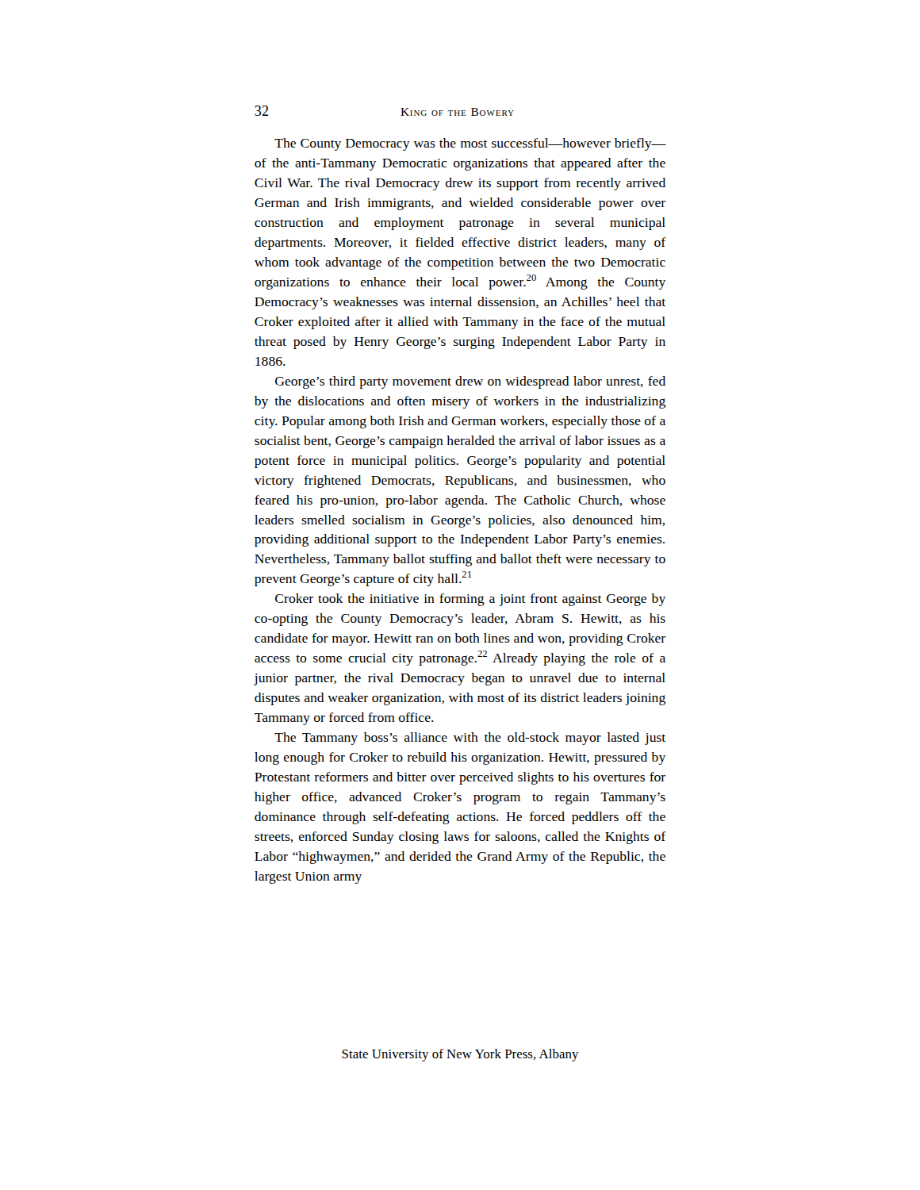32 King of the Bowery
The County Democracy was the most successful—however briefly—of the anti-Tammany Democratic organizations that appeared after the Civil War. The rival Democracy drew its support from recently arrived German and Irish immigrants, and wielded considerable power over construction and employment patronage in several municipal departments. Moreover, it fielded effective district leaders, many of whom took advantage of the competition between the two Democratic organizations to enhance their local power.20 Among the County Democracy’s weaknesses was internal dissension, an Achilles’ heel that Croker exploited after it allied with Tammany in the face of the mutual threat posed by Henry George’s surging Independent Labor Party in 1886.
George’s third party movement drew on widespread labor unrest, fed by the dislocations and often misery of workers in the industrializing city. Popular among both Irish and German workers, especially those of a socialist bent, George’s campaign heralded the arrival of labor issues as a potent force in municipal politics. George’s popularity and potential victory frightened Democrats, Republicans, and businessmen, who feared his pro-union, pro-labor agenda. The Catholic Church, whose leaders smelled socialism in George’s policies, also denounced him, providing additional support to the Independent Labor Party’s enemies. Nevertheless, Tammany ballot stuffing and ballot theft were necessary to prevent George’s capture of city hall.21
Croker took the initiative in forming a joint front against George by co-opting the County Democracy’s leader, Abram S. Hewitt, as his candidate for mayor. Hewitt ran on both lines and won, providing Croker access to some crucial city patronage.22 Already playing the role of a junior partner, the rival Democracy began to unravel due to internal disputes and weaker organization, with most of its district leaders joining Tammany or forced from office.
The Tammany boss’s alliance with the old-stock mayor lasted just long enough for Croker to rebuild his organization. Hewitt, pressured by Protestant reformers and bitter over perceived slights to his overtures for higher office, advanced Croker’s program to regain Tammany’s dominance through self-defeating actions. He forced peddlers off the streets, enforced Sunday closing laws for saloons, called the Knights of Labor “highwaymen,” and derided the Grand Army of the Republic, the largest Union army
State University of New York Press, Albany